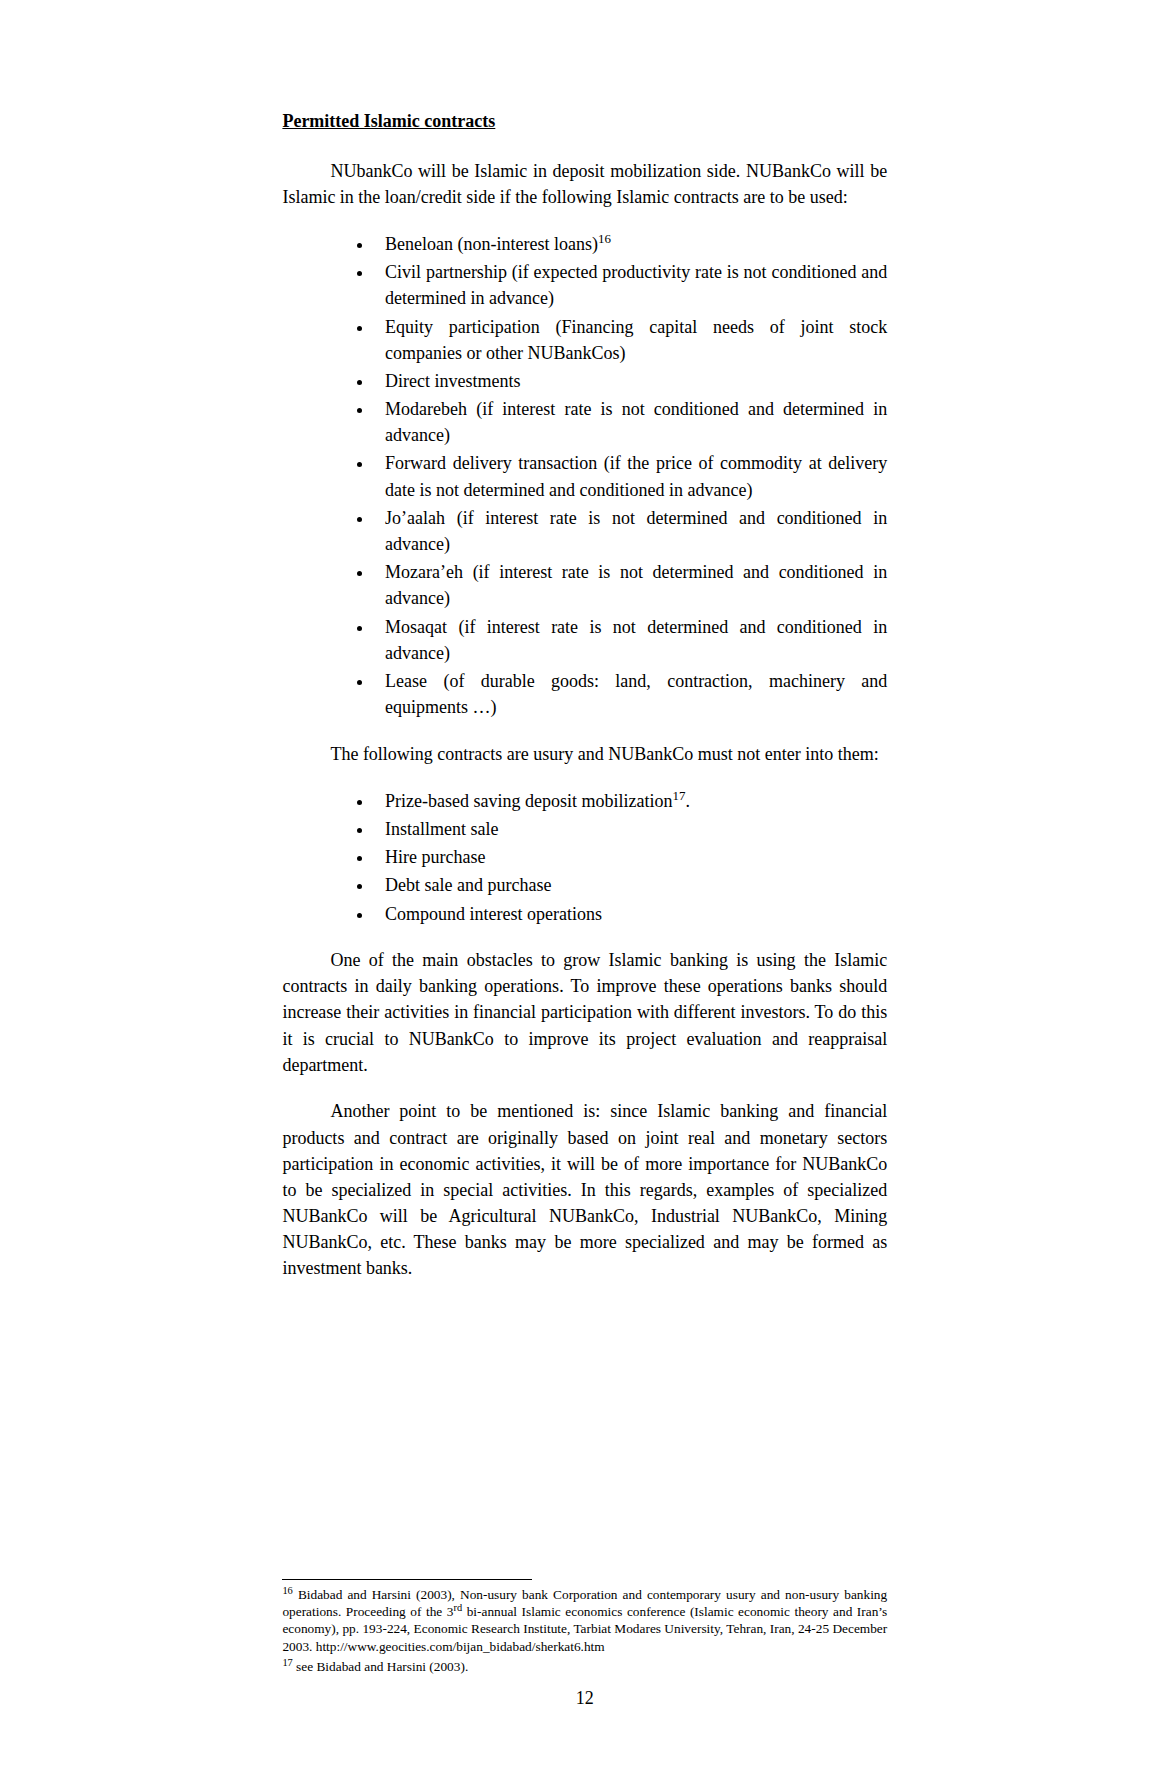Permitted Islamic contracts
NUbankCo will be Islamic in deposit mobilization side. NUBankCo will be Islamic in the loan/credit side if the following Islamic contracts are to be used:
Beneloan (non-interest loans)16
Civil partnership (if expected productivity rate is not conditioned and determined in advance)
Equity participation (Financing capital needs of joint stock companies or other NUBankCos)
Direct investments
Modarebeh (if interest rate is not conditioned and determined in advance)
Forward delivery transaction (if the price of commodity at delivery date is not determined and conditioned in advance)
Jo’aalah (if interest rate is not determined and conditioned in advance)
Mozara’eh (if interest rate is not determined and conditioned in advance)
Mosaqat (if interest rate is not determined and conditioned in advance)
Lease (of durable goods: land, contraction, machinery and equipments …)
The following contracts are usury and NUBankCo must not enter into them:
Prize-based saving deposit mobilization17.
Installment sale
Hire purchase
Debt sale and purchase
Compound interest operations
One of the main obstacles to grow Islamic banking is using the Islamic contracts in daily banking operations. To improve these operations banks should increase their activities in financial participation with different investors. To do this it is crucial to NUBankCo to improve its project evaluation and reappraisal department.
Another point to be mentioned is: since Islamic banking and financial products and contract are originally based on joint real and monetary sectors participation in economic activities, it will be of more importance for NUBankCo to be specialized in special activities. In this regards, examples of specialized NUBankCo will be Agricultural NUBankCo, Industrial NUBankCo, Mining NUBankCo, etc. These banks may be more specialized and may be formed as investment banks.
16 Bidabad and Harsini (2003), Non-usury bank Corporation and contemporary usury and non-usury banking operations. Proceeding of the 3rd bi-annual Islamic economics conference (Islamic economic theory and Iran’s economy), pp. 193-224, Economic Research Institute, Tarbiat Modares University, Tehran, Iran, 24-25 December 2003. http://www.geocities.com/bijan_bidabad/sherkat6.htm
17 see Bidabad and Harsini (2003).
12